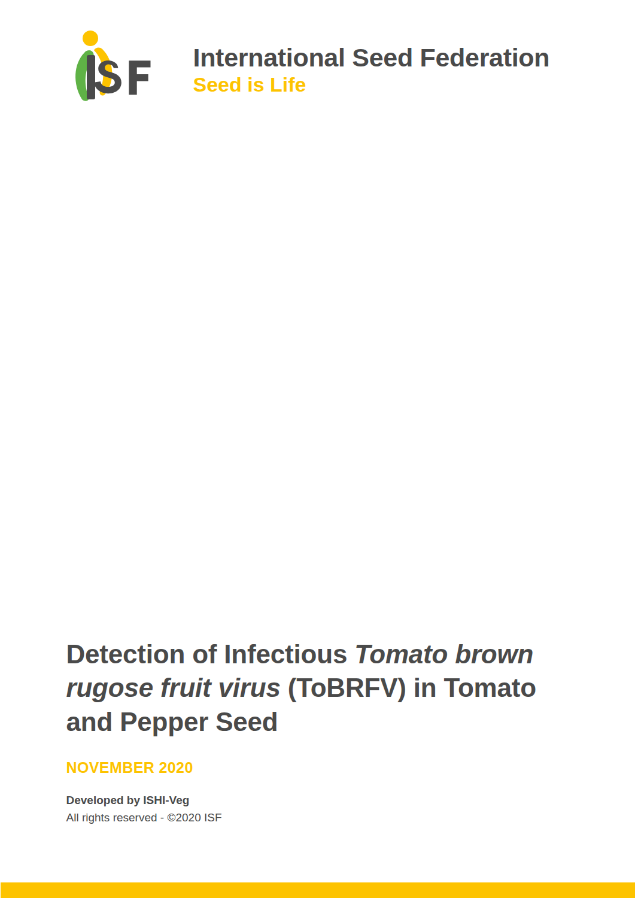ISF logo
International Seed Federation
Seed is Life
Detection of Infectious Tomato brown rugose fruit virus (ToBRFV) in Tomato and Pepper Seed
NOVEMBER 2020
Developed by ISHI-Veg All rights reserved - ©2020 ISF